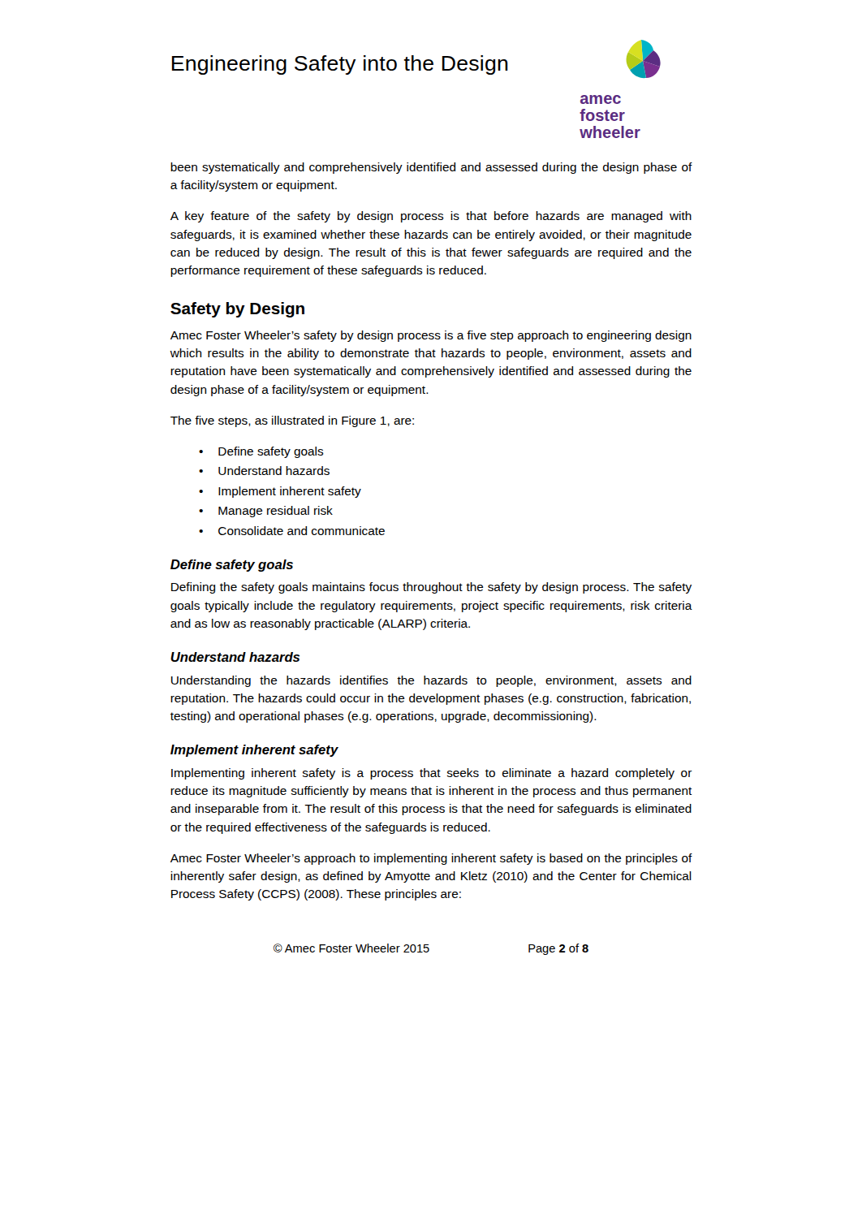Engineering Safety into the Design
amec foster wheeler
been systematically and comprehensively identified and assessed during the design phase of a facility/system or equipment.
A key feature of the safety by design process is that before hazards are managed with safeguards, it is examined whether these hazards can be entirely avoided, or their magnitude can be reduced by design. The result of this is that fewer safeguards are required and the performance requirement of these safeguards is reduced.
Safety by Design
Amec Foster Wheeler’s safety by design process is a five step approach to engineering design which results in the ability to demonstrate that hazards to people, environment, assets and reputation have been systematically and comprehensively identified and assessed during the design phase of a facility/system or equipment.
The five steps, as illustrated in Figure 1, are:
Define safety goals
Understand hazards
Implement inherent safety
Manage residual risk
Consolidate and communicate
Define safety goals
Defining the safety goals maintains focus throughout the safety by design process. The safety goals typically include the regulatory requirements, project specific requirements, risk criteria and as low as reasonably practicable (ALARP) criteria.
Understand hazards
Understanding the hazards identifies the hazards to people, environment, assets and reputation. The hazards could occur in the development phases (e.g. construction, fabrication, testing) and operational phases (e.g. operations, upgrade, decommissioning).
Implement inherent safety
Implementing inherent safety is a process that seeks to eliminate a hazard completely or reduce its magnitude sufficiently by means that is inherent in the process and thus permanent and inseparable from it. The result of this process is that the need for safeguards is eliminated or the required effectiveness of the safeguards is reduced.
Amec Foster Wheeler’s approach to implementing inherent safety is based on the principles of inherently safer design, as defined by Amyotte and Kletz (2010) and the Center for Chemical Process Safety (CCPS) (2008). These principles are:
© Amec Foster Wheeler 2015
Page 2 of 8